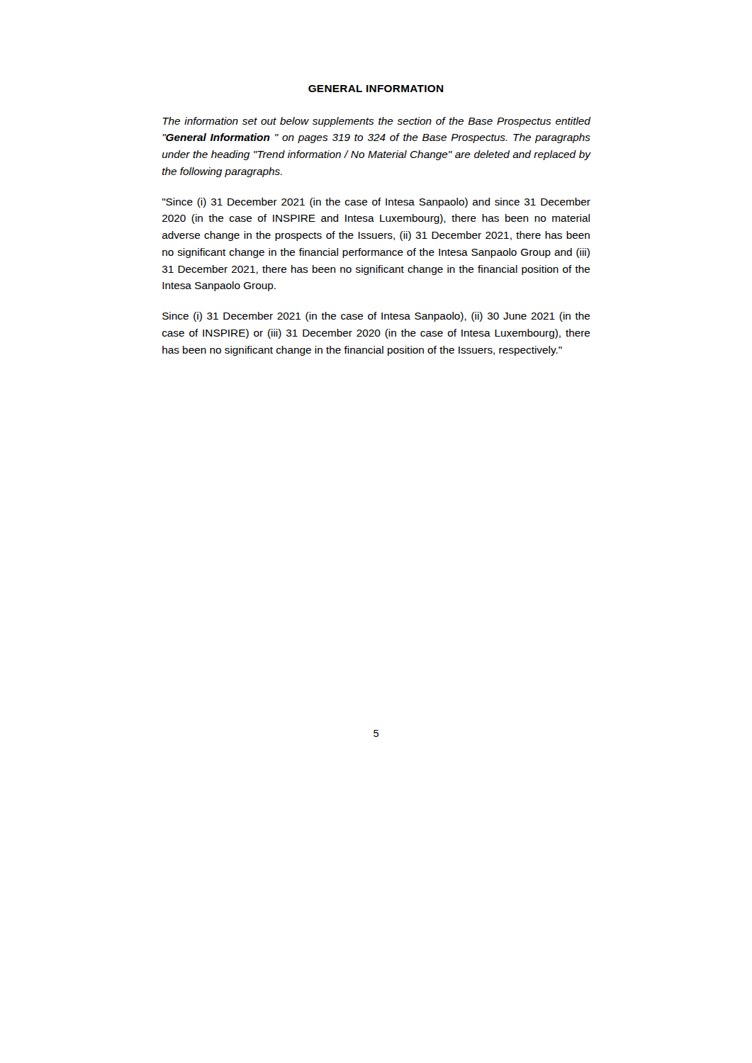GENERAL INFORMATION
The information set out below supplements the section of the Base Prospectus entitled "General Information " on pages 319 to 324 of the Base Prospectus. The paragraphs under the heading "Trend information / No Material Change" are deleted and replaced by the following paragraphs.
"Since (i) 31 December 2021 (in the case of Intesa Sanpaolo) and since 31 December 2020 (in the case of INSPIRE and Intesa Luxembourg), there has been no material adverse change in the prospects of the Issuers, (ii) 31 December 2021, there has been no significant change in the financial performance of the Intesa Sanpaolo Group and (iii) 31 December 2021, there has been no significant change in the financial position of the Intesa Sanpaolo Group.
Since (i) 31 December 2021 (in the case of Intesa Sanpaolo), (ii) 30 June 2021 (in the case of INSPIRE) or (iii) 31 December 2020 (in the case of Intesa Luxembourg), there has been no significant change in the financial position of the Issuers, respectively."
5